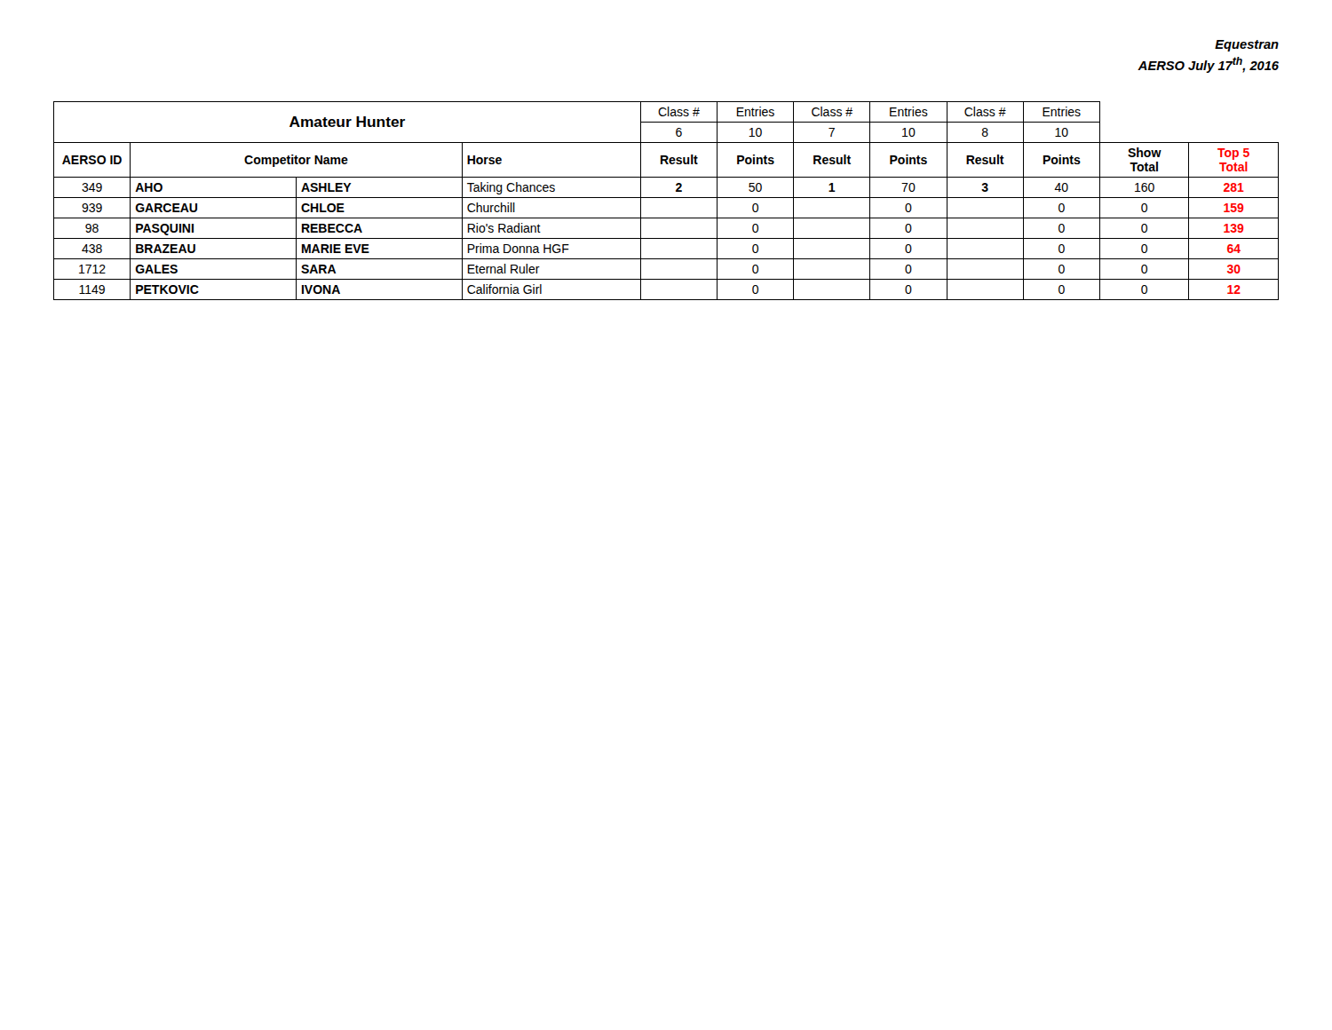Equestran
AERSO July 17th, 2016
| Amateur Hunter | Class # | Entries | Class # | Entries | Class # | Entries | | |
| 6 | 10 | 7 | 10 | 8 | 10 | | |
| AERSO ID | Competitor Name | Horse | Result | Points | Result | Points | Result | Points | Show Total | Top 5 Total |
| 349 | AHO | ASHLEY | Taking Chances | 2 | 50 | 1 | 70 | 3 | 40 | 160 | 281 |
| 939 | GARCEAU | CHLOE | Churchill | | 0 | | 0 | | 0 | 0 | 159 |
| 98 | PASQUINI | REBECCA | Rio's Radiant | | 0 | | 0 | | 0 | 0 | 139 |
| 438 | BRAZEAU | MARIE EVE | Prima Donna HGF | | 0 | | 0 | | 0 | 0 | 64 |
| 1712 | GALES | SARA | Eternal Ruler | | 0 | | 0 | | 0 | 0 | 30 |
| 1149 | PETKOVIC | IVONA | California Girl | | 0 | | 0 | | 0 | 0 | 12 |